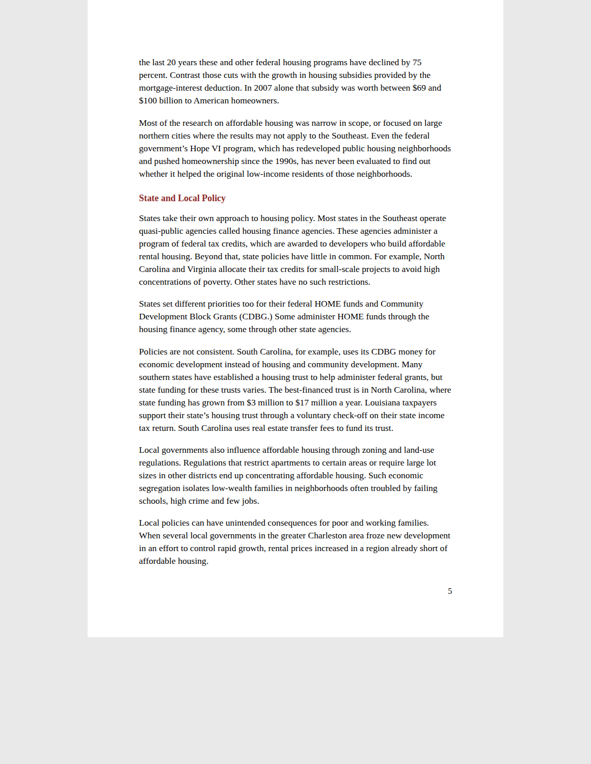the last 20 years these and other federal housing programs have declined by 75 percent. Contrast those cuts with the growth in housing subsidies provided by the mortgage-interest deduction. In 2007 alone that subsidy was worth between $69 and $100 billion to American homeowners.
Most of the research on affordable housing was narrow in scope, or focused on large northern cities where the results may not apply to the Southeast. Even the federal government’s Hope VI program, which has redeveloped public housing neighborhoods and pushed homeownership since the 1990s, has never been evaluated to find out whether it helped the original low-income residents of those neighborhoods.
State and Local Policy
States take their own approach to housing policy. Most states in the Southeast operate quasi-public agencies called housing finance agencies. These agencies administer a program of federal tax credits, which are awarded to developers who build affordable rental housing. Beyond that, state policies have little in common. For example, North Carolina and Virginia allocate their tax credits for small-scale projects to avoid high concentrations of poverty. Other states have no such restrictions.
States set different priorities too for their federal HOME funds and Community Development Block Grants (CDBG.) Some administer HOME funds through the housing finance agency, some through other state agencies.
Policies are not consistent. South Carolina, for example, uses its CDBG money for economic development instead of housing and community development. Many southern states have established a housing trust to help administer federal grants, but state funding for these trusts varies. The best-financed trust is in North Carolina, where state funding has grown from $3 million to $17 million a year. Louisiana taxpayers support their state’s housing trust through a voluntary check-off on their state income tax return. South Carolina uses real estate transfer fees to fund its trust.
Local governments also influence affordable housing through zoning and land-use regulations. Regulations that restrict apartments to certain areas or require large lot sizes in other districts end up concentrating affordable housing. Such economic segregation isolates low-wealth families in neighborhoods often troubled by failing schools, high crime and few jobs.
Local policies can have unintended consequences for poor and working families. When several local governments in the greater Charleston area froze new development in an effort to control rapid growth, rental prices increased in a region already short of affordable housing.
5